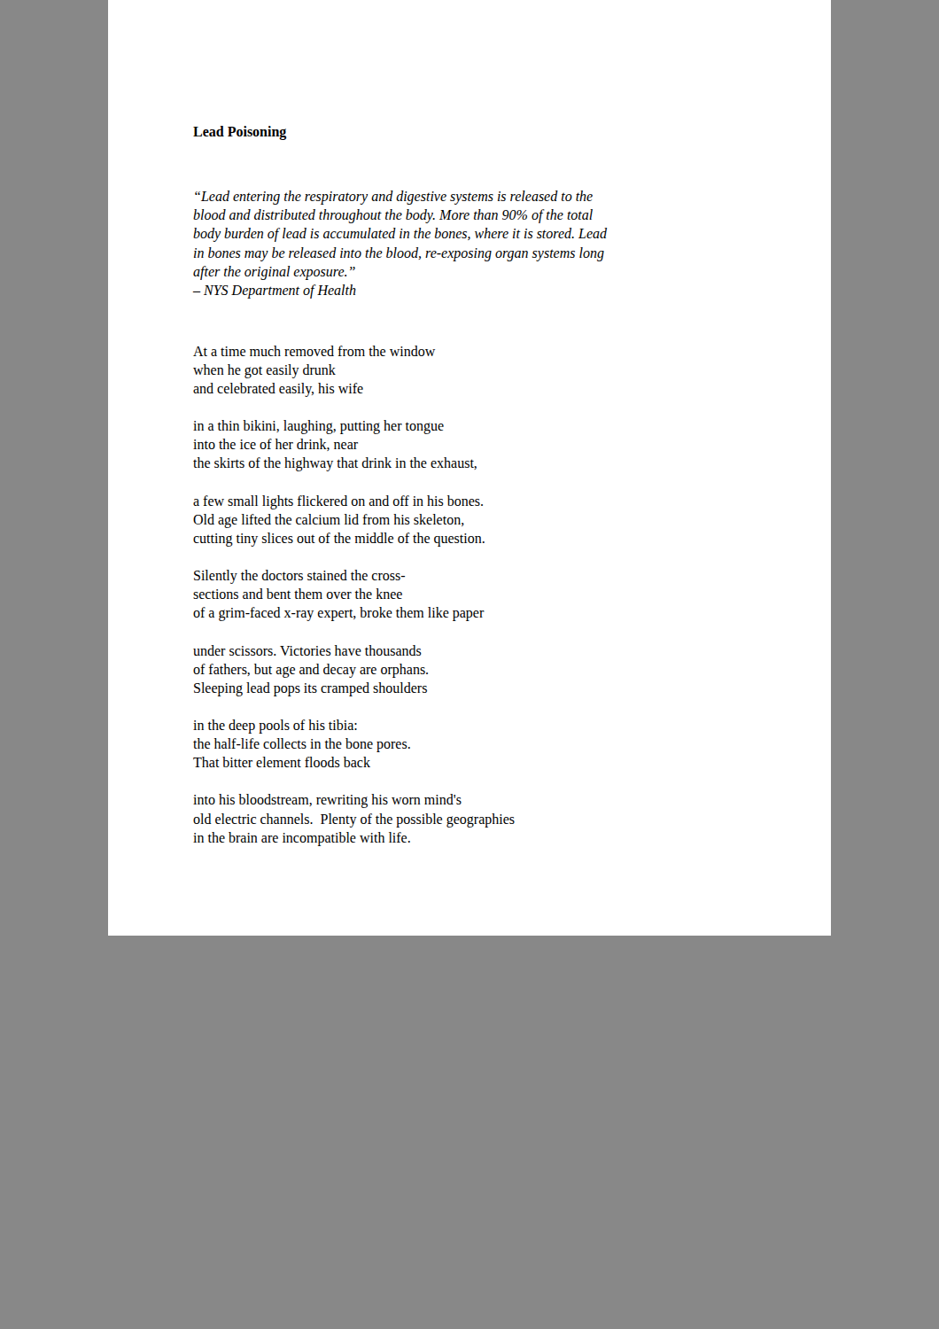Lead Poisoning
“Lead entering the respiratory and digestive systems is released to the blood and distributed throughout the body. More than 90% of the total body burden of lead is accumulated in the bones, where it is stored. Lead in bones may be released into the blood, re-exposing organ systems long after the original exposure.”
– NYS Department of Health
At a time much removed from the window
when he got easily drunk
and celebrated easily, his wife
in a thin bikini, laughing, putting her tongue
into the ice of her drink, near
the skirts of the highway that drink in the exhaust,
a few small lights flickered on and off in his bones.
Old age lifted the calcium lid from his skeleton,
cutting tiny slices out of the middle of the question.
Silently the doctors stained the cross-
sections and bent them over the knee
of a grim-faced x-ray expert, broke them like paper
under scissors. Victories have thousands
of fathers, but age and decay are orphans.
Sleeping lead pops its cramped shoulders
in the deep pools of his tibia:
the half-life collects in the bone pores.
That bitter element floods back
into his bloodstream, rewriting his worn mind's
old electric channels. Plenty of the possible geographies
in the brain are incompatible with life.